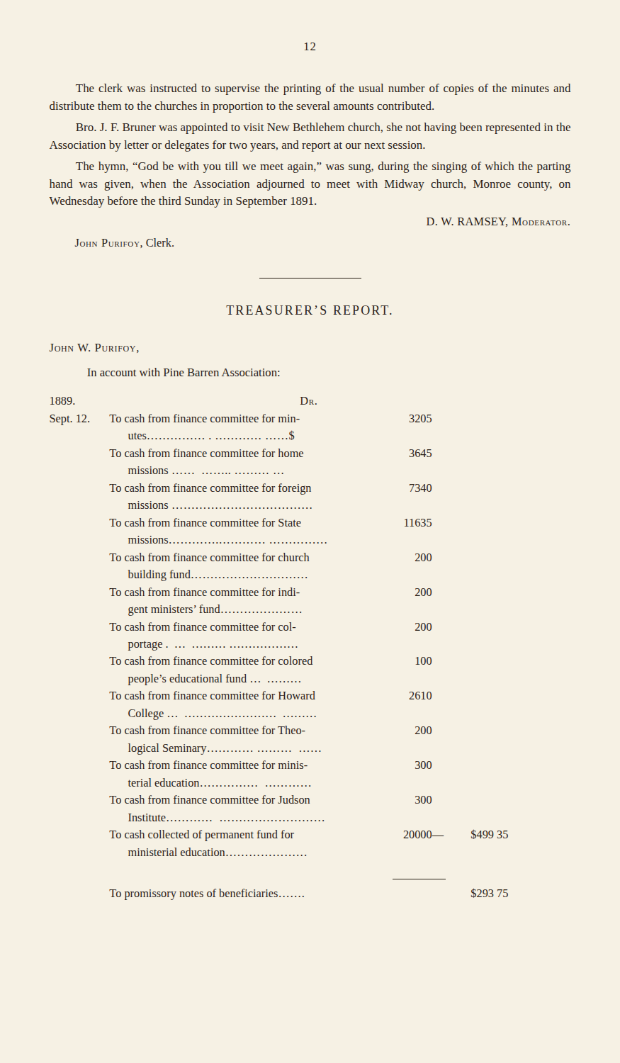12
The clerk was instructed to supervise the printing of the usual number of copies of the minutes and distribute them to the churches in proportion to the several amounts contributed.
Bro. J. F. Bruner was appointed to visit New Bethlehem church, she not having been represented in the Association by letter or delegates for two years, and report at our next session.
The hymn, “God be with you till we meet again,” was sung, during the singing of which the parting hand was given, when the Association adjourned to meet with Midway church, Monroe county, on Wednesday before the third Sunday in September 1891.
D. W. RAMSEY, Moderator.
John Purifoy, Clerk.
TREASURER’S REPORT.
John W. Purifoy,
In account with Pine Barren Association:
| 1889. | Dr. | |
| Sept. 12. | To cash from finance committee for min- utes …………… . ………… …… $ | 32 | 05 | |
| | To cash from finance committee for home missions …… …….. ……… … | 36 | 45 | |
| | To cash from finance committee for foreign missions ……………………………… | 73 | 40 | |
| | To cash from finance committee for State missions ………….………… …………… | 116 | 35 | |
| | To cash from finance committee for church building fund ………………………… | 2 | 00 | |
| | To cash from finance committee for indi- gent ministers’ fund ………………… | 2 | 00 | |
| | To cash from finance committee for col- portage . … ……… ……………… | 2 | 00 | |
| | To cash from finance committee for colored people’s educational fund … ……… | 1 | 00 | |
| | To cash from finance committee for Howard College … …………………… ……… | 26 | 10 | |
| | To cash from finance committee for Theo- logical Seminary ………… ……… …… | 2 | 00 | |
| | To cash from finance committee for minis- terial education …………… ………… | 3 | 00 | |
| | To cash from finance committee for Judson Institute ………… ……………………… | 3 | 00 | |
| | To cash collected of permanent fund for ministerial education ………………… | 200 | 00— | $499 35 |
| | To promissory notes of beneficiaries ……. | | | $293 75 |